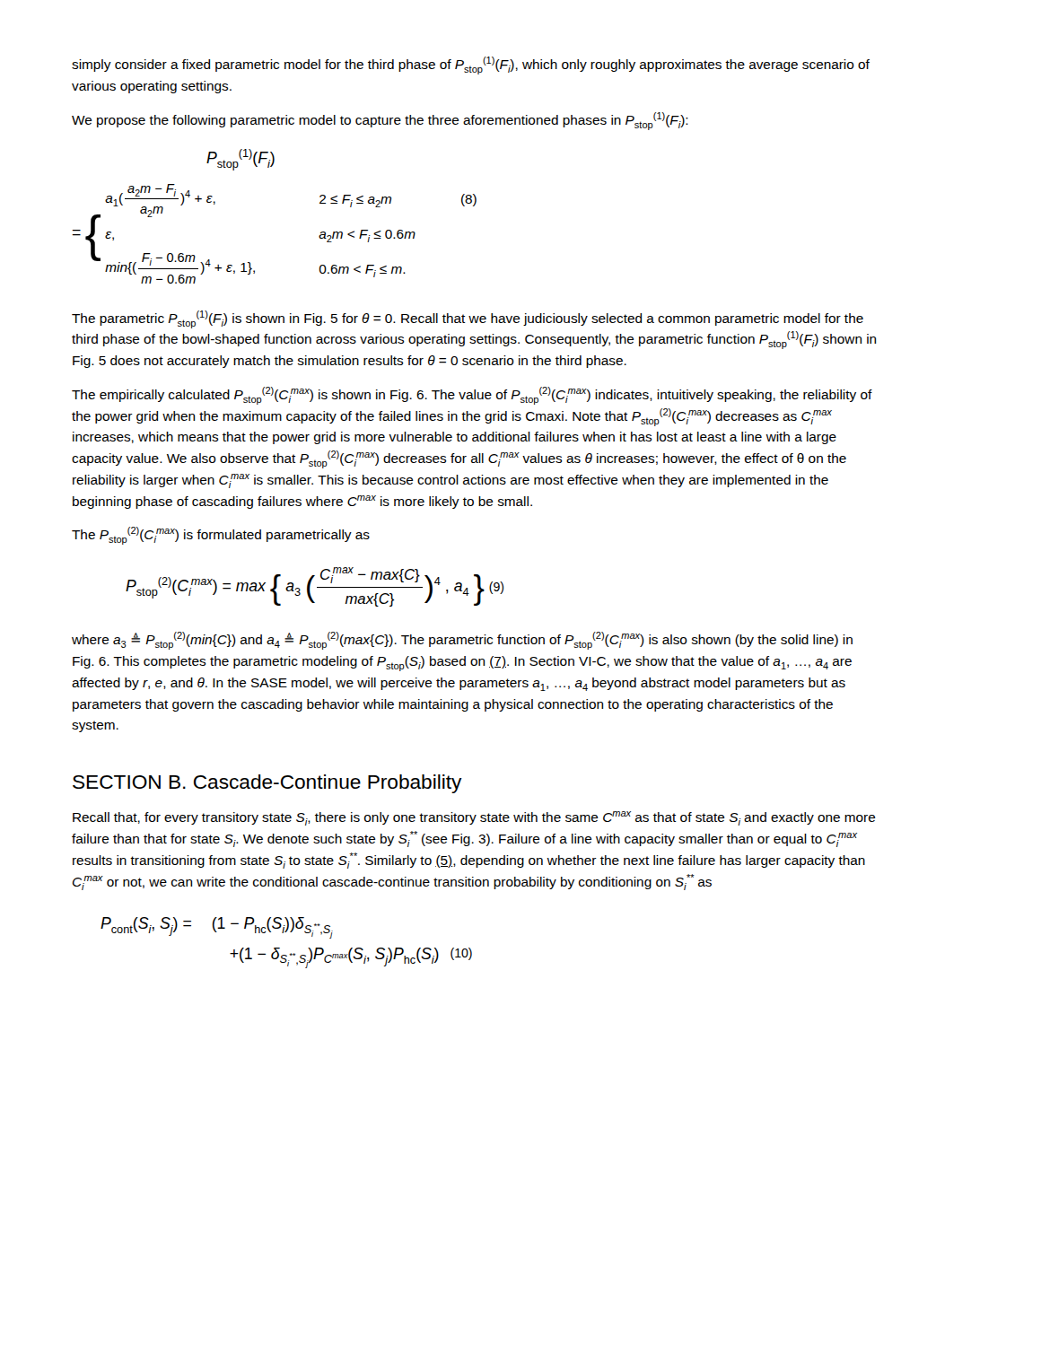simply consider a fixed parametric model for the third phase of Pstop(1)(Fi), which only roughly approximates the average scenario of various operating settings.
We propose the following parametric model to capture the three aforementioned phases in Pstop(1)(Fi):
Pstop(1)(Fi)
= {
| a 1 ( a 2 m − F i a 2 m ) 4 + ε , | 2 ≤ F i ≤ a 2 m | (8) |
| ε , | a 2 m < F i ≤ 0.6 m | |
| min {( F i − 0.6 m m − 0.6 m ) 4 + ε , 1}, | 0.6 m < F i ≤ m . | |
The parametric Pstop(1)(Fi) is shown in Fig. 5 for θ = 0. Recall that we have judiciously selected a common parametric model for the third phase of the bowl-shaped function across various operating settings. Consequently, the parametric function Pstop(1)(Fi) shown in Fig. 5 does not accurately match the simulation results for θ = 0 scenario in the third phase.
The empirically calculated Pstop(2)(Cimax) is shown in Fig. 6. The value of Pstop(2)(Cimax) indicates, intuitively speaking, the reliability of the power grid when the maximum capacity of the failed lines in the grid is Cmaxi. Note that Pstop(2)(Cimax) decreases as Cimax increases, which means that the power grid is more vulnerable to additional failures when it has lost at least a line with a large capacity value. We also observe that Pstop(2)(Cimax) decreases for all Cimax values as θ increases; however, the effect of θ on the reliability is larger when Cimax is smaller. This is because control actions are most effective when they are implemented in the beginning phase of cascading failures where Cmax is more likely to be small.
The Pstop(2)(Cimax) is formulated parametrically as
Pstop(2)(Cimax) = max { a3 (Cimax − max{C}max{C})4 , a4 } (9)
where a3 ≜ Pstop(2)(min{C}) and a4 ≜ Pstop(2)(max{C}). The parametric function of Pstop(2)(Cimax) is also shown (by the solid line) in Fig. 6. This completes the parametric modeling of Pstop(Si) based on (7). In Section VI-C, we show that the value of a1, …, a4 are affected by r, e, and θ. In the SASE model, we will perceive the parameters a1, …, a4 beyond abstract model parameters but as parameters that govern the cascading behavior while maintaining a physical connection to the operating characteristics of the system.
SECTION B. Cascade-Continue Probability
Recall that, for every transitory state Si, there is only one transitory state with the same Cmax as that of state Si and exactly one more failure than that for state Si. We denote such state by Si** (see Fig. 3). Failure of a line with capacity smaller than or equal to Cimax results in transitioning from state Si to state Si**. Similarly to (5), depending on whether the next line failure has larger capacity than Cimax or not, we can write the conditional cascade-continue transition probability by conditioning on Si** as
| P cont ( S i , S j ) = | (1 − P hc ( S i )) δ S i ** , S j | |
| | +(1 − δ S i ** , S j ) P C max ( S i , S j ) P hc ( S i ) | (10) |